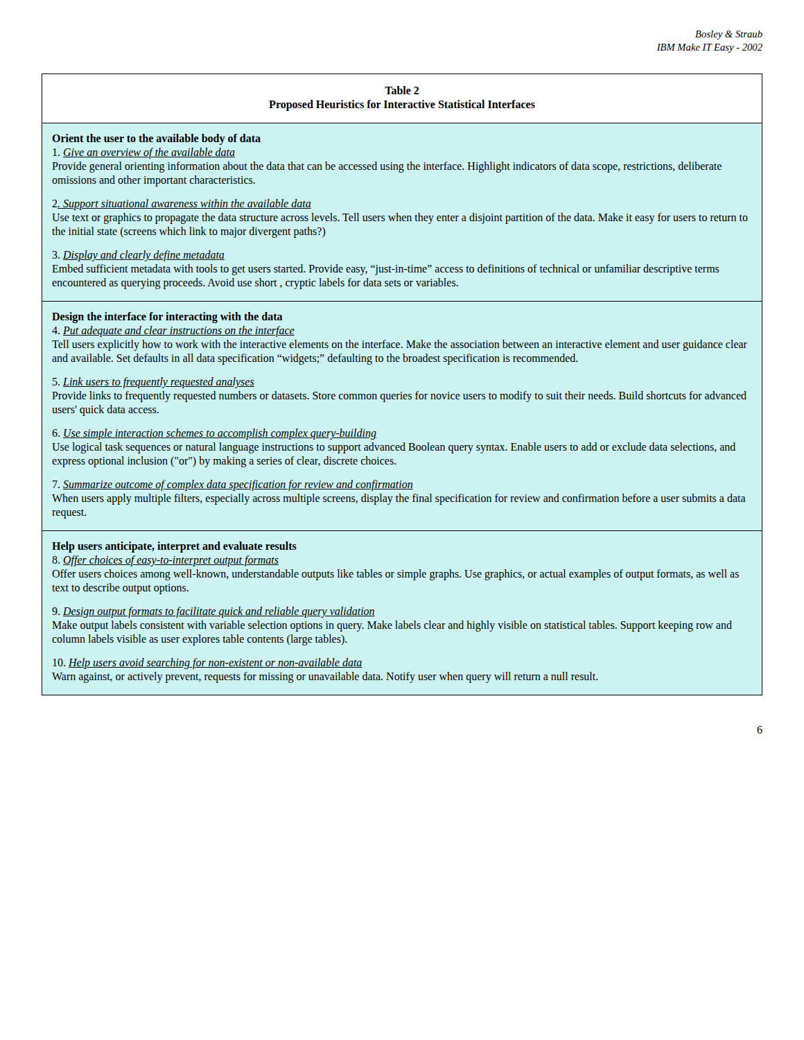Bosley & Straub
IBM Make IT Easy - 2002
Table 2 Proposed Heuristics for Interactive Statistical Interfaces
Orient the user to the available body of data
1. Give an overview of the available data
Provide general orienting information about the data that can be accessed using the interface. Highlight indicators of data scope, restrictions, deliberate omissions and other important characteristics.
2. Support situational awareness within the available data
Use text or graphics to propagate the data structure across levels. Tell users when they enter a disjoint partition of the data. Make it easy for users to return to the initial state (screens which link to major divergent paths?)
3. Display and clearly define metadata
Embed sufficient metadata with tools to get users started. Provide easy, “just-in-time” access to definitions of technical or unfamiliar descriptive terms encountered as querying proceeds. Avoid use short , cryptic labels for data sets or variables.
Design the interface for interacting with the data
4. Put adequate and clear instructions on the interface
Tell users explicitly how to work with the interactive elements on the interface. Make the association between an interactive element and user guidance clear and available. Set defaults in all data specification “widgets;” defaulting to the broadest specification is recommended.
5. Link users to frequently requested analyses
Provide links to frequently requested numbers or datasets. Store common queries for novice users to modify to suit their needs. Build shortcuts for advanced users' quick data access.
6. Use simple interaction schemes to accomplish complex query-building
Use logical task sequences or natural language instructions to support advanced Boolean query syntax. Enable users to add or exclude data selections, and express optional inclusion ("or") by making a series of clear, discrete choices.
7. Summarize outcome of complex data specification for review and confirmation
When users apply multiple filters, especially across multiple screens, display the final specification for review and confirmation before a user submits a data request.
Help users anticipate, interpret and evaluate results
8. Offer choices of easy-to-interpret output formats
Offer users choices among well-known, understandable outputs like tables or simple graphs. Use graphics, or actual examples of output formats, as well as text to describe output options.
9. Design output formats to facilitate quick and reliable query validation
Make output labels consistent with variable selection options in query. Make labels clear and highly visible on statistical tables. Support keeping row and column labels visible as user explores table contents (large tables).
10. Help users avoid searching for non-existent or non-available data
Warn against, or actively prevent, requests for missing or unavailable data. Notify user when query will return a null result.
6